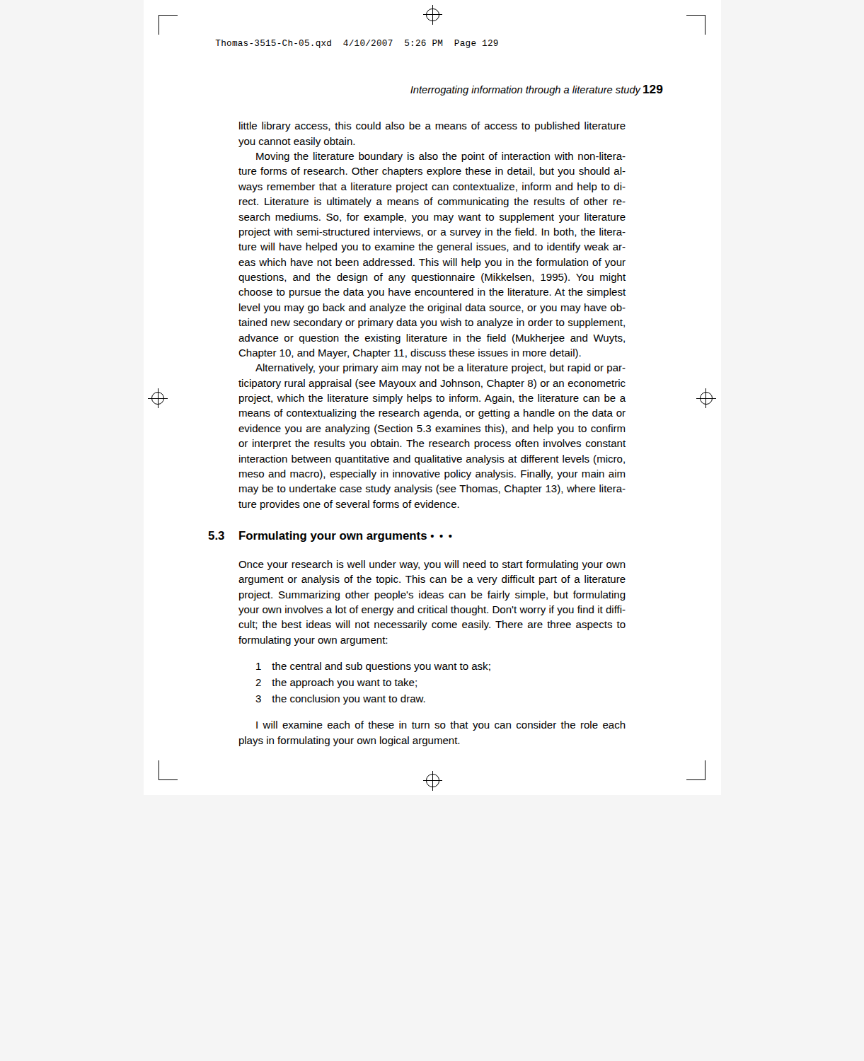Thomas-3515-Ch-05.qxd 4/10/2007 5:26 PM Page 129
Interrogating information through a literature study 129
little library access, this could also be a means of access to published literature you cannot easily obtain.
Moving the literature boundary is also the point of interaction with non-literature forms of research. Other chapters explore these in detail, but you should always remember that a literature project can contextualize, inform and help to direct. Literature is ultimately a means of communicating the results of other research mediums. So, for example, you may want to supplement your literature project with semi-structured interviews, or a survey in the field. In both, the literature will have helped you to examine the general issues, and to identify weak areas which have not been addressed. This will help you in the formulation of your questions, and the design of any questionnaire (Mikkelsen, 1995). You might choose to pursue the data you have encountered in the literature. At the simplest level you may go back and analyze the original data source, or you may have obtained new secondary or primary data you wish to analyze in order to supplement, advance or question the existing literature in the field (Mukherjee and Wuyts, Chapter 10, and Mayer, Chapter 11, discuss these issues in more detail).
Alternatively, your primary aim may not be a literature project, but rapid or participatory rural appraisal (see Mayoux and Johnson, Chapter 8) or an econometric project, which the literature simply helps to inform. Again, the literature can be a means of contextualizing the research agenda, or getting a handle on the data or evidence you are analyzing (Section 5.3 examines this), and help you to confirm or interpret the results you obtain. The research process often involves constant interaction between quantitative and qualitative analysis at different levels (micro, meso and macro), especially in innovative policy analysis. Finally, your main aim may be to undertake case study analysis (see Thomas, Chapter 13), where literature provides one of several forms of evidence.
5.3 Formulating your own arguments • • •
Once your research is well under way, you will need to start formulating your own argument or analysis of the topic. This can be a very difficult part of a literature project. Summarizing other people's ideas can be fairly simple, but formulating your own involves a lot of energy and critical thought. Don't worry if you find it difficult; the best ideas will not necessarily come easily. There are three aspects to formulating your own argument:
1the central and sub questions you want to ask;
2the approach you want to take;
3the conclusion you want to draw.
I will examine each of these in turn so that you can consider the role each plays in formulating your own logical argument.